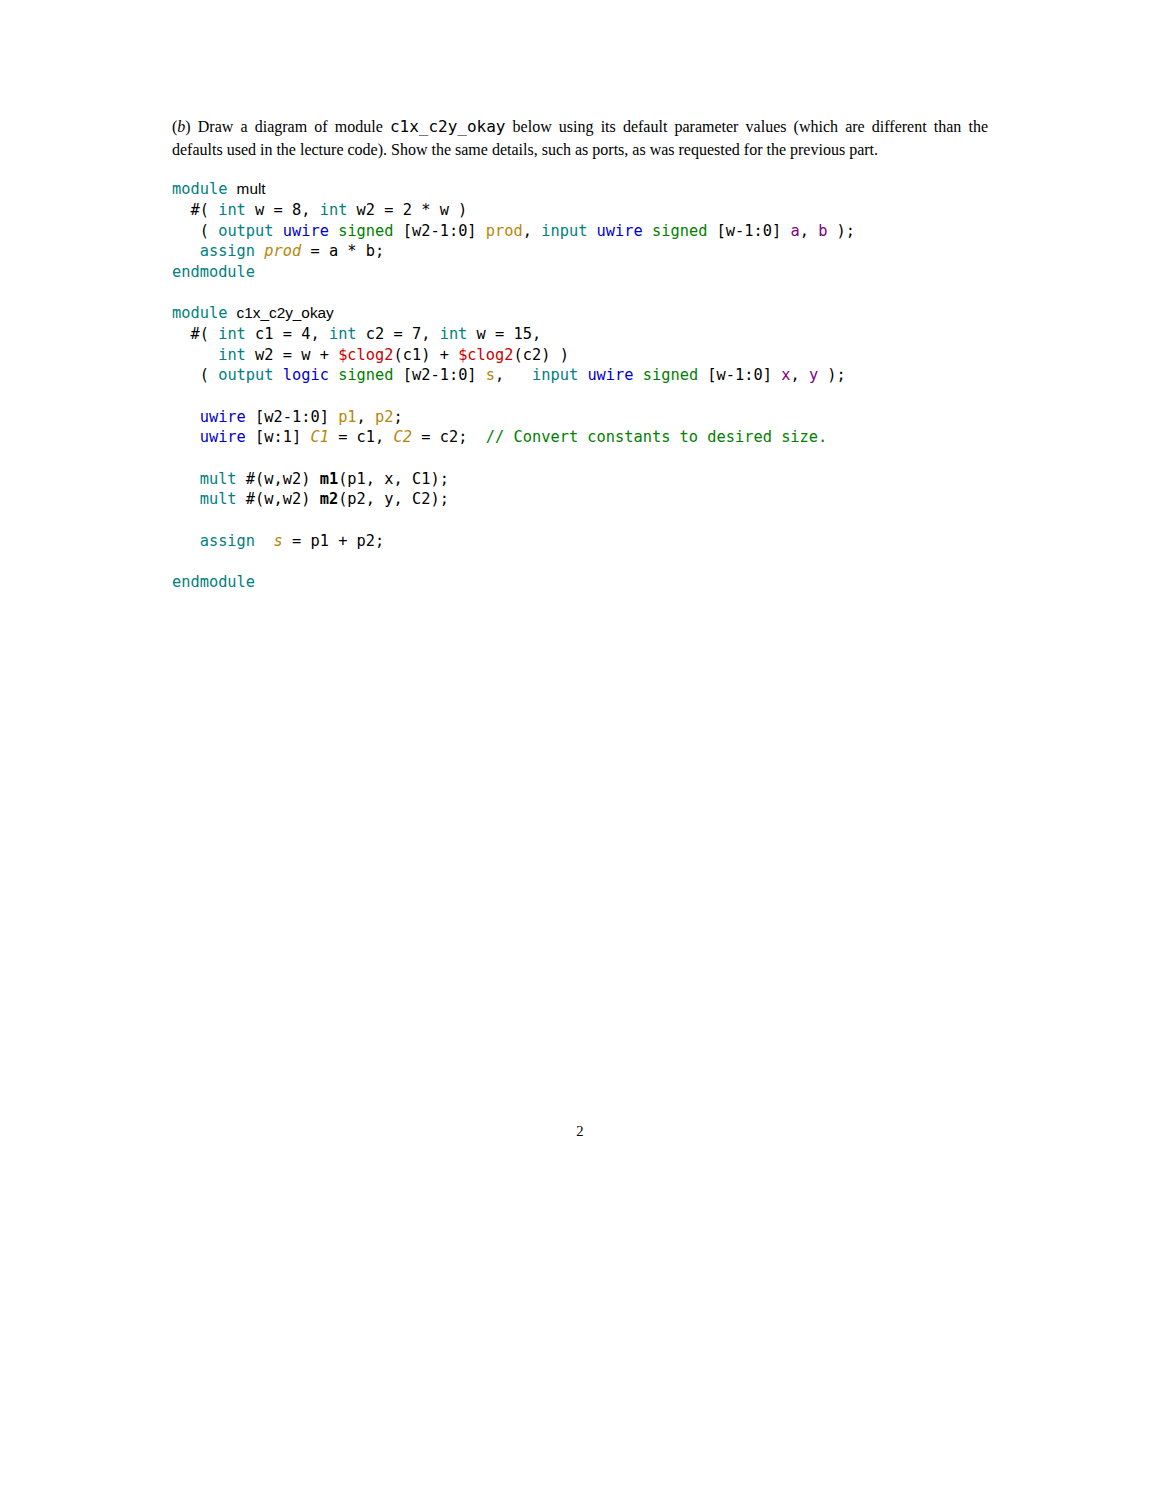(b) Draw a diagram of module c1x_c2y_okay below using its default parameter values (which are different than the defaults used in the lecture code). Show the same details, such as ports, as was requested for the previous part.
module mult
  #( int w = 8, int w2 = 2 * w )
   ( output uwire signed [w2-1:0] prod, input uwire signed [w-1:0] a, b );
   assign prod = a * b;
endmodule

module c1x_c2y_okay
  #( int c1 = 4, int c2 = 7, int w = 15,
     int w2 = w + $clog2(c1) + $clog2(c2) )
   ( output logic signed [w2-1:0] s,   input uwire signed [w-1:0] x, y );

   uwire [w2-1:0] p1, p2;
   uwire [w:1] C1 = c1, C2 = c2;  // Convert constants to desired size.

   mult #(w,w2) m1(p1, x, C1);
   mult #(w,w2) m2(p2, y, C2);

   assign  s = p1 + p2;

endmodule
2